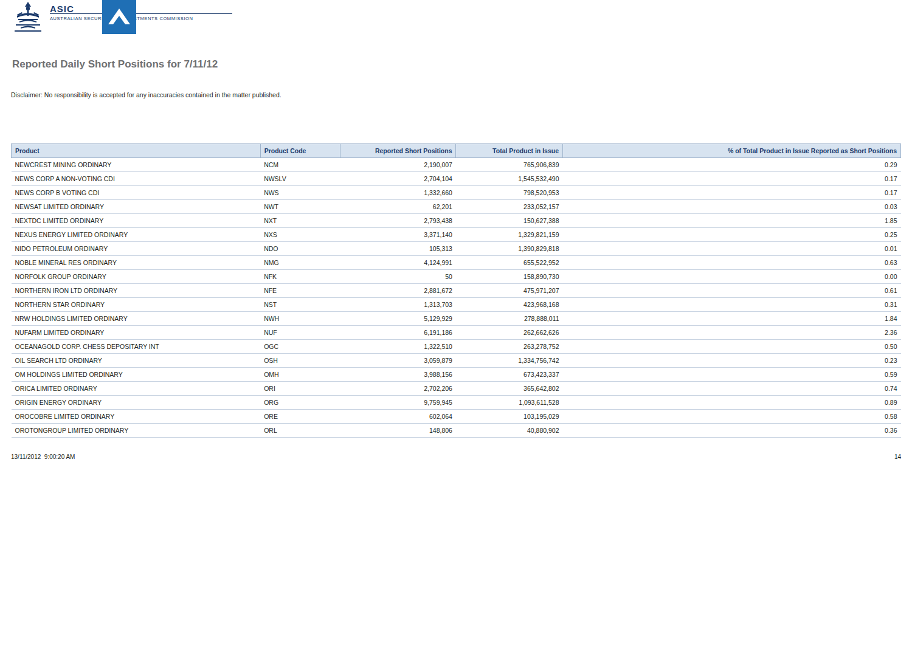ASIC
Australian Securities & Investments Commission
Reported Daily Short Positions for 7/11/12
Disclaimer: No responsibility is accepted for any inaccuracies contained in the matter published.
| Product | Product Code | Reported Short Positions | Total Product in Issue | % of Total Product in Issue Reported as Short Positions |
| --- | --- | --- | --- | --- |
| NEWCREST MINING ORDINARY | NCM | 2,190,007 | 765,906,839 | 0.29 |
| NEWS CORP A NON-VOTING CDI | NWSLV | 2,704,104 | 1,545,532,490 | 0.17 |
| NEWS CORP B VOTING CDI | NWS | 1,332,660 | 798,520,953 | 0.17 |
| NEWSAT LIMITED ORDINARY | NWT | 62,201 | 233,052,157 | 0.03 |
| NEXTDC LIMITED ORDINARY | NXT | 2,793,438 | 150,627,388 | 1.85 |
| NEXUS ENERGY LIMITED ORDINARY | NXS | 3,371,140 | 1,329,821,159 | 0.25 |
| NIDO PETROLEUM ORDINARY | NDO | 105,313 | 1,390,829,818 | 0.01 |
| NOBLE MINERAL RES ORDINARY | NMG | 4,124,991 | 655,522,952 | 0.63 |
| NORFOLK GROUP ORDINARY | NFK | 50 | 158,890,730 | 0.00 |
| NORTHERN IRON LTD ORDINARY | NFE | 2,881,672 | 475,971,207 | 0.61 |
| NORTHERN STAR ORDINARY | NST | 1,313,703 | 423,968,168 | 0.31 |
| NRW HOLDINGS LIMITED ORDINARY | NWH | 5,129,929 | 278,888,011 | 1.84 |
| NUFARM LIMITED ORDINARY | NUF | 6,191,186 | 262,662,626 | 2.36 |
| OCEANAGOLD CORP. CHESS DEPOSITARY INT | OGC | 1,322,510 | 263,278,752 | 0.50 |
| OIL SEARCH LTD ORDINARY | OSH | 3,059,879 | 1,334,756,742 | 0.23 |
| OM HOLDINGS LIMITED ORDINARY | OMH | 3,988,156 | 673,423,337 | 0.59 |
| ORICA LIMITED ORDINARY | ORI | 2,702,206 | 365,642,802 | 0.74 |
| ORIGIN ENERGY ORDINARY | ORG | 9,759,945 | 1,093,611,528 | 0.89 |
| OROCOBRE LIMITED ORDINARY | ORE | 602,064 | 103,195,029 | 0.58 |
| OROTONGROUP LIMITED ORDINARY | ORL | 148,806 | 40,880,902 | 0.36 |
13/11/2012 9:00:20 AM
14